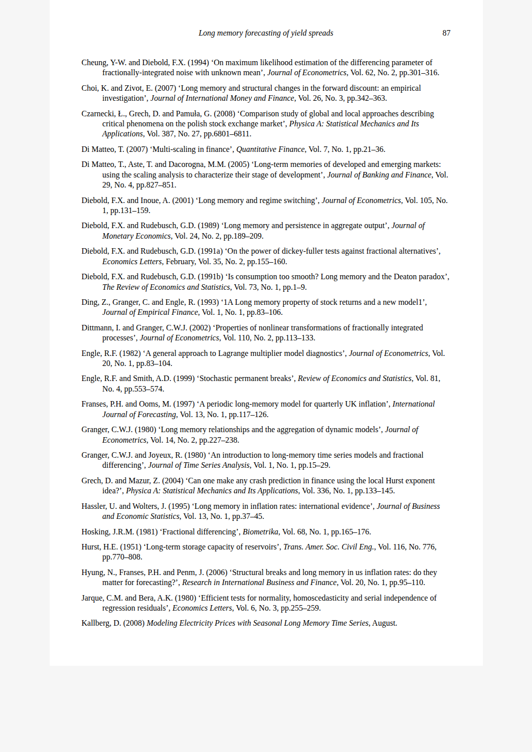Long memory forecasting of yield spreads 87
Cheung, Y-W. and Diebold, F.X. (1994) ‘On maximum likelihood estimation of the differencing parameter of fractionally-integrated noise with unknown mean’, Journal of Econometrics, Vol. 62, No. 2, pp.301–316.
Choi, K. and Zivot, E. (2007) ‘Long memory and structural changes in the forward discount: an empirical investigation’, Journal of International Money and Finance, Vol. 26, No. 3, pp.342–363.
Czarnecki, Ł., Grech, D. and Pamuła, G. (2008) ‘Comparison study of global and local approaches describing critical phenomena on the polish stock exchange market’, Physica A: Statistical Mechanics and Its Applications, Vol. 387, No. 27, pp.6801–6811.
Di Matteo, T. (2007) ‘Multi-scaling in finance’, Quantitative Finance, Vol. 7, No. 1, pp.21–36.
Di Matteo, T., Aste, T. and Dacorogna, M.M. (2005) ‘Long-term memories of developed and emerging markets: using the scaling analysis to characterize their stage of development’, Journal of Banking and Finance, Vol. 29, No. 4, pp.827–851.
Diebold, F.X. and Inoue, A. (2001) ‘Long memory and regime switching’, Journal of Econometrics, Vol. 105, No. 1, pp.131–159.
Diebold, F.X. and Rudebusch, G.D. (1989) ‘Long memory and persistence in aggregate output’, Journal of Monetary Economics, Vol. 24, No. 2, pp.189–209.
Diebold, F.X. and Rudebusch, G.D. (1991a) ‘On the power of dickey-fuller tests against fractional alternatives’, Economics Letters, February, Vol. 35, No. 2, pp.155–160.
Diebold, F.X. and Rudebusch, G.D. (1991b) ‘Is consumption too smooth? Long memory and the Deaton paradox’, The Review of Economics and Statistics, Vol. 73, No. 1, pp.1–9.
Ding, Z., Granger, C. and Engle, R. (1993) ‘1A Long memory property of stock returns and a new model1’, Journal of Empirical Finance, Vol. 1, No. 1, pp.83–106.
Dittmann, I. and Granger, C.W.J. (2002) ‘Properties of nonlinear transformations of fractionally integrated processes’, Journal of Econometrics, Vol. 110, No. 2, pp.113–133.
Engle, R.F. (1982) ‘A general approach to Lagrange multiplier model diagnostics’, Journal of Econometrics, Vol. 20, No. 1, pp.83–104.
Engle, R.F. and Smith, A.D. (1999) ‘Stochastic permanent breaks’, Review of Economics and Statistics, Vol. 81, No. 4, pp.553–574.
Franses, P.H. and Ooms, M. (1997) ‘A periodic long-memory model for quarterly UK inflation’, International Journal of Forecasting, Vol. 13, No. 1, pp.117–126.
Granger, C.W.J. (1980) ‘Long memory relationships and the aggregation of dynamic models’, Journal of Econometrics, Vol. 14, No. 2, pp.227–238.
Granger, C.W.J. and Joyeux, R. (1980) ‘An introduction to long-memory time series models and fractional differencing’, Journal of Time Series Analysis, Vol. 1, No. 1, pp.15–29.
Grech, D. and Mazur, Z. (2004) ‘Can one make any crash prediction in finance using the local Hurst exponent idea?’, Physica A: Statistical Mechanics and Its Applications, Vol. 336, No. 1, pp.133–145.
Hassler, U. and Wolters, J. (1995) ‘Long memory in inflation rates: international evidence’, Journal of Business and Economic Statistics, Vol. 13, No. 1, pp.37–45.
Hosking, J.R.M. (1981) ‘Fractional differencing’, Biometrika, Vol. 68, No. 1, pp.165–176.
Hurst, H.E. (1951) ‘Long-term storage capacity of reservoirs’, Trans. Amer. Soc. Civil Eng., Vol. 116, No. 776, pp.770–808.
Hyung, N., Franses, P.H. and Penm, J. (2006) ‘Structural breaks and long memory in us inflation rates: do they matter for forecasting?’, Research in International Business and Finance, Vol. 20, No. 1, pp.95–110.
Jarque, C.M. and Bera, A.K. (1980) ‘Efficient tests for normality, homoscedasticity and serial independence of regression residuals’, Economics Letters, Vol. 6, No. 3, pp.255–259.
Kallberg, D. (2008) Modeling Electricity Prices with Seasonal Long Memory Time Series, August.